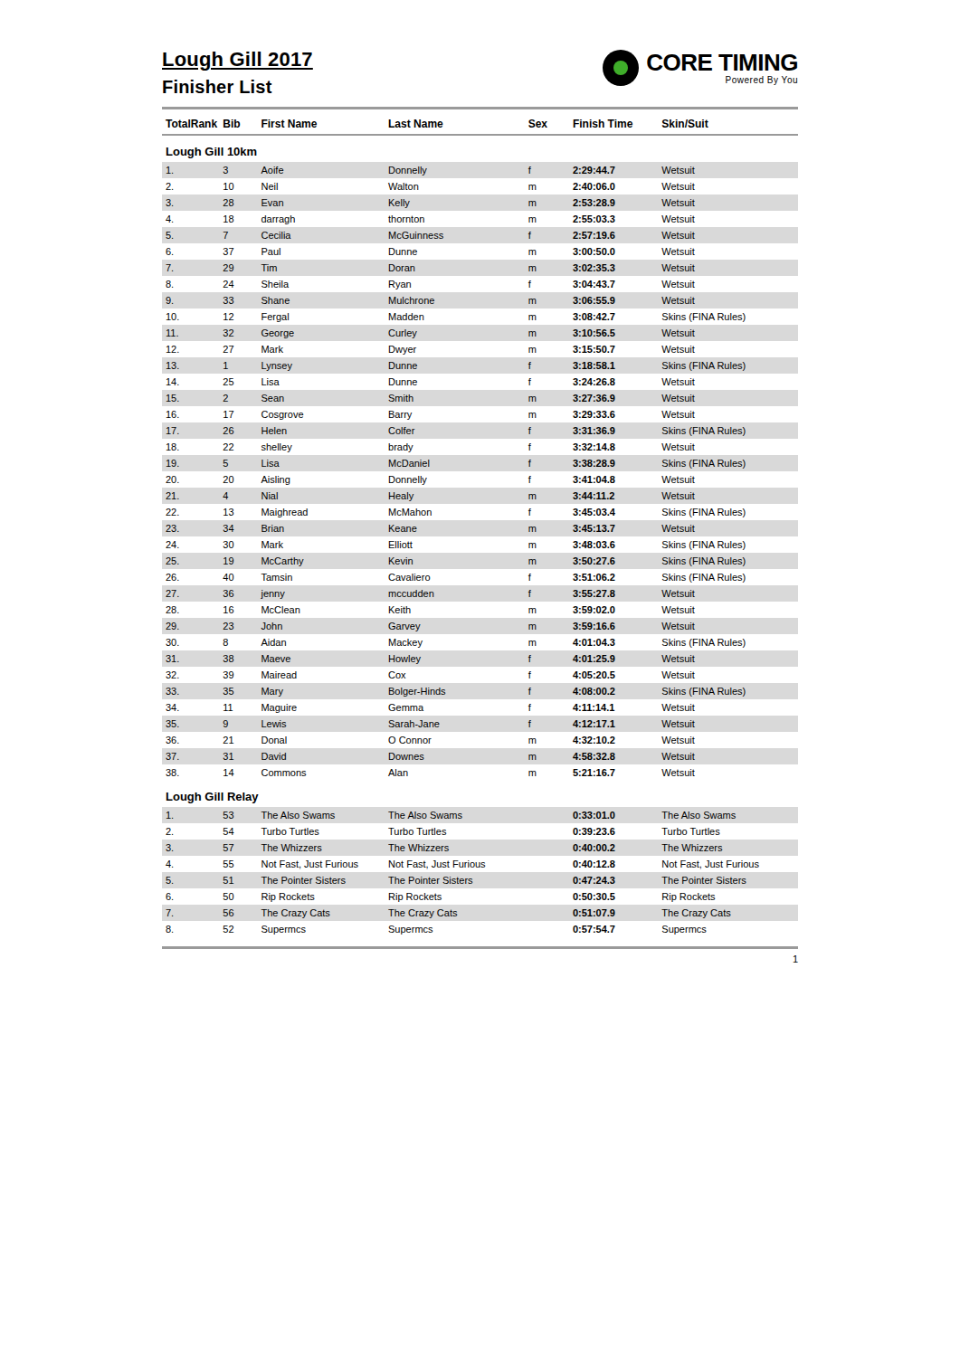Lough Gill 2017
Finisher List
CORE TIMING
Powered By You
| TotalRank | Bib | First Name | Last Name | Sex | Finish Time | Skin/Suit |
| --- | --- | --- | --- | --- | --- | --- |
| Lough Gill 10km |
| 1. | 3 | Aoife | Donnelly | f | 2:29:44.7 | Wetsuit |
| 2. | 10 | Neil | Walton | m | 2:40:06.0 | Wetsuit |
| 3. | 28 | Evan | Kelly | m | 2:53:28.9 | Wetsuit |
| 4. | 18 | darragh | thornton | m | 2:55:03.3 | Wetsuit |
| 5. | 7 | Cecilia | McGuinness | f | 2:57:19.6 | Wetsuit |
| 6. | 37 | Paul | Dunne | m | 3:00:50.0 | Wetsuit |
| 7. | 29 | Tim | Doran | m | 3:02:35.3 | Wetsuit |
| 8. | 24 | Sheila | Ryan | f | 3:04:43.7 | Wetsuit |
| 9. | 33 | Shane | Mulchrone | m | 3:06:55.9 | Wetsuit |
| 10. | 12 | Fergal | Madden | m | 3:08:42.7 | Skins (FINA Rules) |
| 11. | 32 | George | Curley | m | 3:10:56.5 | Wetsuit |
| 12. | 27 | Mark | Dwyer | m | 3:15:50.7 | Wetsuit |
| 13. | 1 | Lynsey | Dunne | f | 3:18:58.1 | Skins (FINA Rules) |
| 14. | 25 | Lisa | Dunne | f | 3:24:26.8 | Wetsuit |
| 15. | 2 | Sean | Smith | m | 3:27:36.9 | Wetsuit |
| 16. | 17 | Cosgrove | Barry | m | 3:29:33.6 | Wetsuit |
| 17. | 26 | Helen | Colfer | f | 3:31:36.9 | Skins (FINA Rules) |
| 18. | 22 | shelley | brady | f | 3:32:14.8 | Wetsuit |
| 19. | 5 | Lisa | McDaniel | f | 3:38:28.9 | Skins (FINA Rules) |
| 20. | 20 | Aisling | Donnelly | f | 3:41:04.8 | Wetsuit |
| 21. | 4 | Nial | Healy | m | 3:44:11.2 | Wetsuit |
| 22. | 13 | Maighread | McMahon | f | 3:45:03.4 | Skins (FINA Rules) |
| 23. | 34 | Brian | Keane | m | 3:45:13.7 | Wetsuit |
| 24. | 30 | Mark | Elliott | m | 3:48:03.6 | Skins (FINA Rules) |
| 25. | 19 | McCarthy | Kevin | m | 3:50:27.6 | Skins (FINA Rules) |
| 26. | 40 | Tamsin | Cavaliero | f | 3:51:06.2 | Skins (FINA Rules) |
| 27. | 36 | jenny | mccudden | f | 3:55:27.8 | Wetsuit |
| 28. | 16 | McClean | Keith | m | 3:59:02.0 | Wetsuit |
| 29. | 23 | John | Garvey | m | 3:59:16.6 | Wetsuit |
| 30. | 8 | Aidan | Mackey | m | 4:01:04.3 | Skins (FINA Rules) |
| 31. | 38 | Maeve | Howley | f | 4:01:25.9 | Wetsuit |
| 32. | 39 | Mairead | Cox | f | 4:05:20.5 | Wetsuit |
| 33. | 35 | Mary | Bolger-Hinds | f | 4:08:00.2 | Skins (FINA Rules) |
| 34. | 11 | Maguire | Gemma | f | 4:11:14.1 | Wetsuit |
| 35. | 9 | Lewis | Sarah-Jane | f | 4:12:17.1 | Wetsuit |
| 36. | 21 | Donal | O Connor | m | 4:32:10.2 | Wetsuit |
| 37. | 31 | David | Downes | m | 4:58:32.8 | Wetsuit |
| 38. | 14 | Commons | Alan | m | 5:21:16.7 | Wetsuit |
| Lough Gill Relay |
| 1. | 53 | The Also Swams | The Also Swams | | 0:33:01.0 | The Also Swams |
| 2. | 54 | Turbo Turtles | Turbo Turtles | | 0:39:23.6 | Turbo Turtles |
| 3. | 57 | The Whizzers | The Whizzers | | 0:40:00.2 | The Whizzers |
| 4. | 55 | Not Fast, Just Furious | Not Fast, Just Furious | | 0:40:12.8 | Not Fast, Just Furious |
| 5. | 51 | The Pointer Sisters | The Pointer Sisters | | 0:47:24.3 | The Pointer Sisters |
| 6. | 50 | Rip Rockets | Rip Rockets | | 0:50:30.5 | Rip Rockets |
| 7. | 56 | The Crazy Cats | The Crazy Cats | | 0:51:07.9 | The Crazy Cats |
| 8. | 52 | Supermcs | Supermcs | | 0:57:54.7 | Supermcs |
1